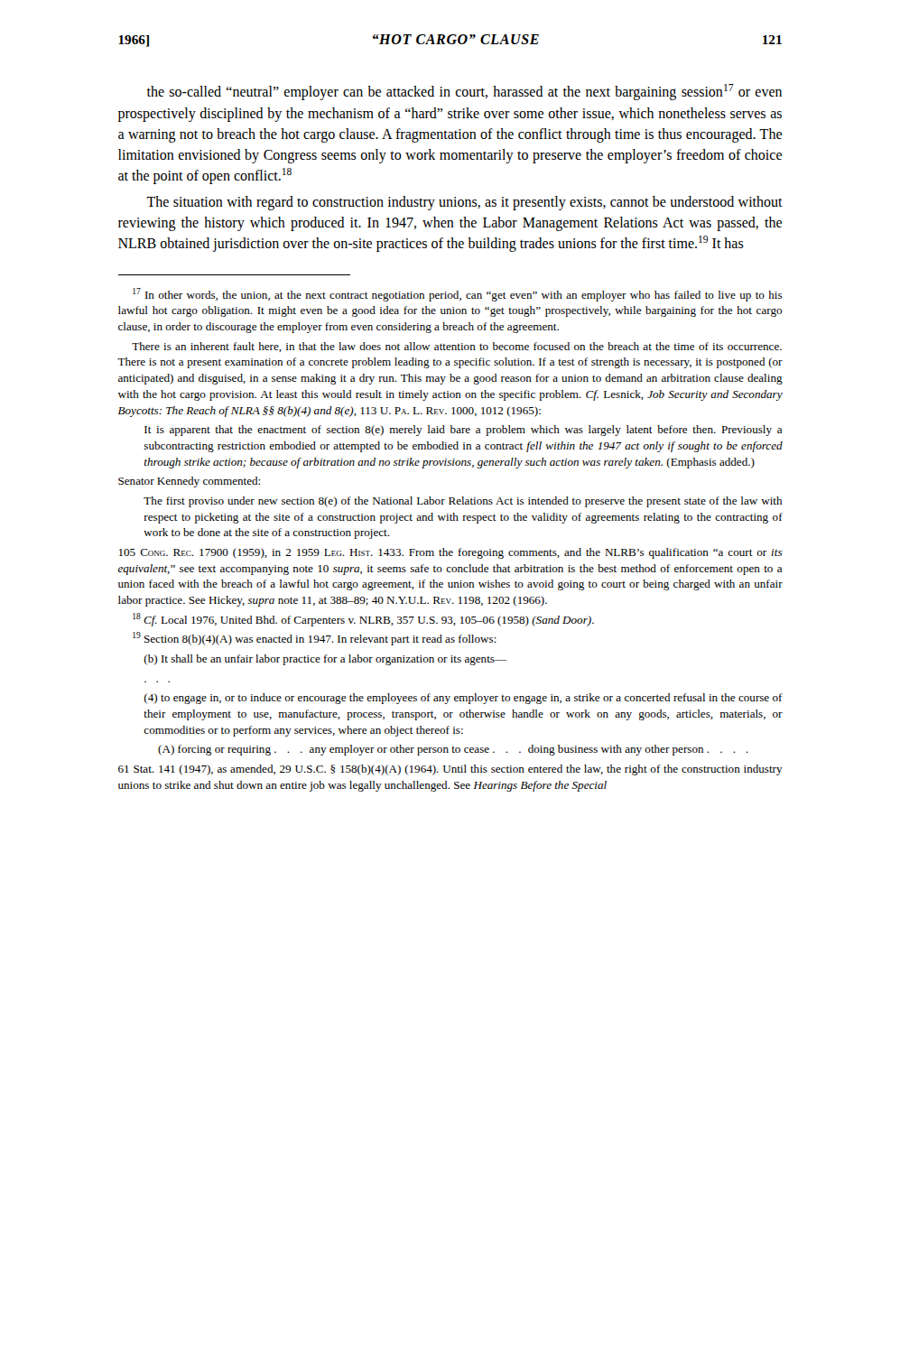1966] “HOT CARGO” CLAUSE 121
the so-called “neutral” employer can be attacked in court, harassed at the next bargaining session17 or even prospectively disciplined by the mechanism of a “hard” strike over some other issue, which nonetheless serves as a warning not to breach the hot cargo clause. A fragmentation of the conflict through time is thus encouraged. The limitation envisioned by Congress seems only to work momentarily to preserve the employer’s freedom of choice at the point of open conflict.18
The situation with regard to construction industry unions, as it presently exists, cannot be understood without reviewing the history which produced it. In 1947, when the Labor Management Relations Act was passed, the NLRB obtained jurisdiction over the on-site practices of the building trades unions for the first time.19 It has
17 In other words, the union, at the next contract negotiation period, can “get even” with an employer who has failed to live up to his lawful hot cargo obligation. It might even be a good idea for the union to “get tough” prospectively, while bargaining for the hot cargo clause, in order to discourage the employer from even considering a breach of the agreement.
There is an inherent fault here, in that the law does not allow attention to become focused on the breach at the time of its occurrence. There is not a present examination of a concrete problem leading to a specific solution. If a test of strength is necessary, it is postponed (or anticipated) and disguised, in a sense making it a dry run. This may be a good reason for a union to demand an arbitration clause dealing with the hot cargo provision. At least this would result in timely action on the specific problem. Cf. Lesnick, Job Security and Secondary Boycotts: The Reach of NLRA §§ 8(b)(4) and 8(e), 113 U. Pa. L. Rev. 1000, 1012 (1965):
It is apparent that the enactment of section 8(e) merely laid bare a problem which was largely latent before then. Previously a subcontracting restriction embodied or attempted to be embodied in a contract fell within the 1947 act only if sought to be enforced through strike action; because of arbitration and no strike provisions, generally such action was rarely taken. (Emphasis added.)
Senator Kennedy commented:
The first proviso under new section 8(e) of the National Labor Relations Act is intended to preserve the present state of the law with respect to picketing at the site of a construction project and with respect to the validity of agreements relating to the contracting of work to be done at the site of a construction project.
105 Cong. Rec. 17900 (1959), in 2 1959 Leg. Hist. 1433. From the foregoing comments, and the NLRB’s qualification “a court or its equivalent,” see text accompanying note 10 supra, it seems safe to conclude that arbitration is the best method of enforcement open to a union faced with the breach of a lawful hot cargo agreement, if the union wishes to avoid going to court or being charged with an unfair labor practice. See Hickey, supra note 11, at 388–89; 40 N.Y.U.L. Rev. 1198, 1202 (1966).
18 Cf. Local 1976, United Bhd. of Carpenters v. NLRB, 357 U.S. 93, 105–06 (1958) (Sand Door).
19 Section 8(b)(4)(A) was enacted in 1947. In relevant part it read as follows:
(b) It shall be an unfair labor practice for a labor organization or its agents—
. . .
(4) to engage in, or to induce or encourage the employees of any employer to engage in, a strike or a concerted refusal in the course of their employment to use, manufacture, process, transport, or otherwise handle or work on any goods, articles, materials, or commodities or to perform any services, where an object thereof is:
(A) forcing or requiring . . . any employer or other person to cease . . . doing business with any other person . . . .
61 Stat. 141 (1947), as amended, 29 U.S.C. § 158(b)(4)(A) (1964). Until this section entered the law, the right of the construction industry unions to strike and shut down an entire job was legally unchallenged. See Hearings Before the Special